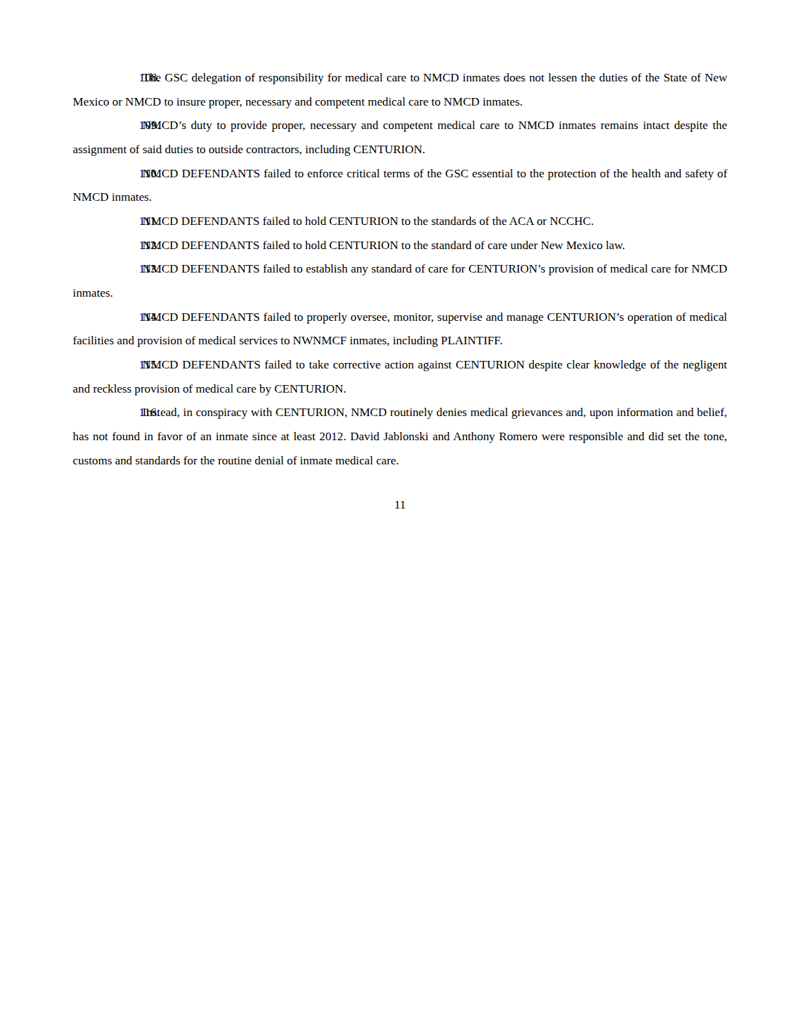108. The GSC delegation of responsibility for medical care to NMCD inmates does not lessen the duties of the State of New Mexico or NMCD to insure proper, necessary and competent medical care to NMCD inmates.
109. NMCD’s duty to provide proper, necessary and competent medical care to NMCD inmates remains intact despite the assignment of said duties to outside contractors, including CENTURION.
110. NMCD DEFENDANTS failed to enforce critical terms of the GSC essential to the protection of the health and safety of NMCD inmates.
111. NMCD DEFENDANTS failed to hold CENTURION to the standards of the ACA or NCCHC.
112. NMCD DEFENDANTS failed to hold CENTURION to the standard of care under New Mexico law.
113. NMCD DEFENDANTS failed to establish any standard of care for CENTURION’s provision of medical care for NMCD inmates.
114. NMCD DEFENDANTS failed to properly oversee, monitor, supervise and manage CENTURION’s operation of medical facilities and provision of medical services to NWNMCF inmates, including PLAINTIFF.
115. NMCD DEFENDANTS failed to take corrective action against CENTURION despite clear knowledge of the negligent and reckless provision of medical care by CENTURION.
116. Instead, in conspiracy with CENTURION, NMCD routinely denies medical grievances and, upon information and belief, has not found in favor of an inmate since at least 2012. David Jablonski and Anthony Romero were responsible and did set the tone, customs and standards for the routine denial of inmate medical care.
11